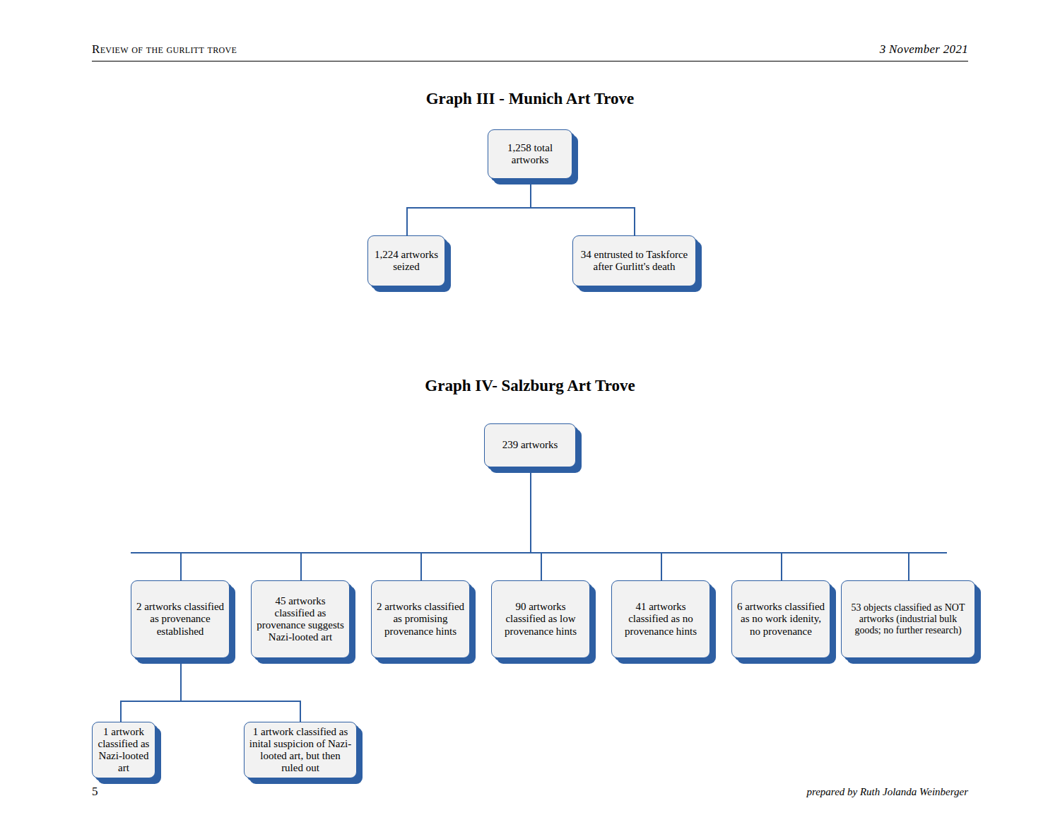Review of the Gurlitt Trove
3 November 2021
Graph III - Munich Art Trove
1,258 total artworks
1,224 artworks seized
34 entrusted to Taskforce after Gurlitt's death
Graph IV- Salzburg Art Trove
239 artworks
2 artworks classified as provenance established
45 artworks classified as provenance suggests Nazi-looted art
2 artworks classified as promising provenance hints
90 artworks classified as low provenance hints
41 artworks classified as no provenance hints
6 artworks classified as no work idenity, no provenance
53 objects classified as NOT artworks (industrial bulk goods; no further research)
1 artwork classified as Nazi-looted art
1 artwork classified as inital suspicion of Nazi-looted art, but then ruled out
5
prepared by Ruth Jolanda Weinberger